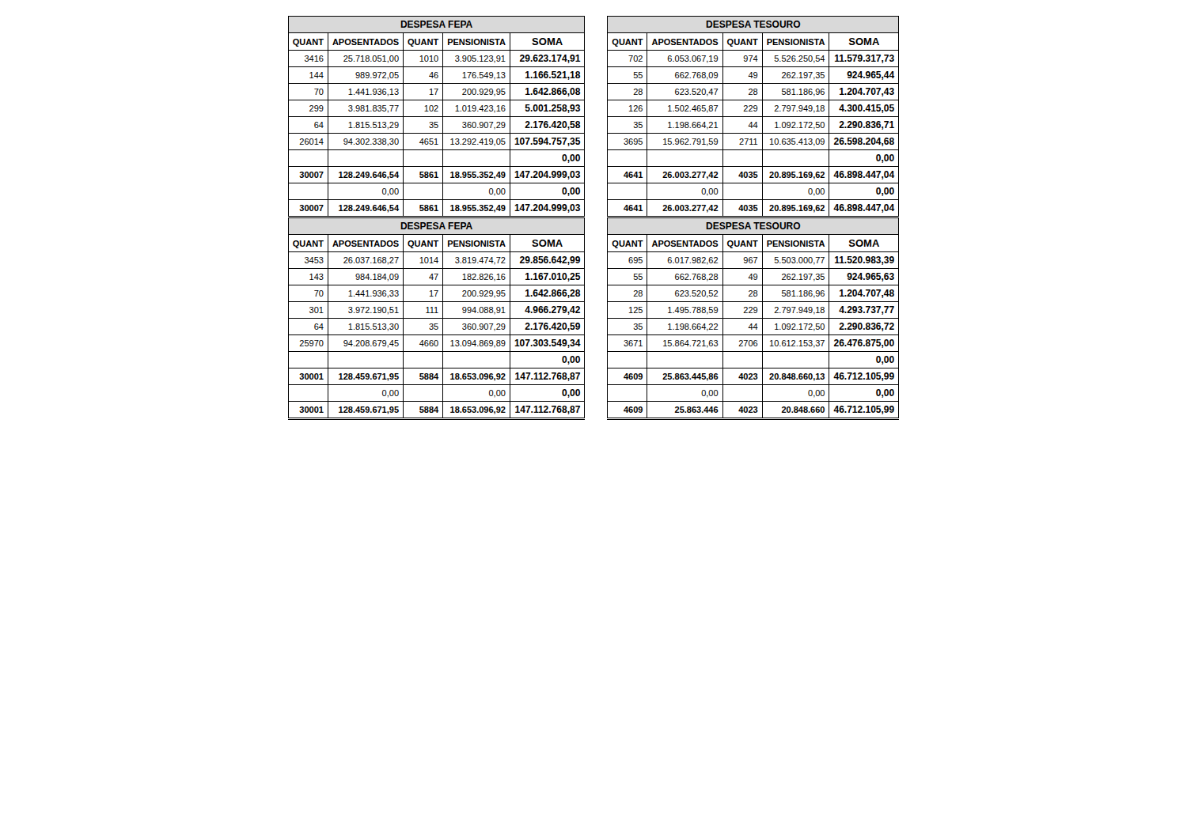| DESPESA FEPA | | DESPESA TESOURO |
| QUANT | APOSENTADOS | QUANT | PENSIONISTA | SOMA | | QUANT | APOSENTADOS | QUANT | PENSIONISTA | SOMA |
| 3416 | 25.718.051,00 | 1010 | 3.905.123,91 | 29.623.174,91 | | 702 | 6.053.067,19 | 974 | 5.526.250,54 | 11.579.317,73 |
| 144 | 989.972,05 | 46 | 176.549,13 | 1.166.521,18 | | 55 | 662.768,09 | 49 | 262.197,35 | 924.965,44 |
| 70 | 1.441.936,13 | 17 | 200.929,95 | 1.642.866,08 | | 28 | 623.520,47 | 28 | 581.186,96 | 1.204.707,43 |
| 299 | 3.981.835,77 | 102 | 1.019.423,16 | 5.001.258,93 | | 126 | 1.502.465,87 | 229 | 2.797.949,18 | 4.300.415,05 |
| 64 | 1.815.513,29 | 35 | 360.907,29 | 2.176.420,58 | | 35 | 1.198.664,21 | 44 | 1.092.172,50 | 2.290.836,71 |
| 26014 | 94.302.338,30 | 4651 | 13.292.419,05 | 107.594.757,35 | | 3695 | 15.962.791,59 | 2711 | 10.635.413,09 | 26.598.204,68 |
| | | | | 0,00 | | | | | | 0,00 |
| 30007 | 128.249.646,54 | 5861 | 18.955.352,49 | 147.204.999,03 | | 4641 | 26.003.277,42 | 4035 | 20.895.169,62 | 46.898.447,04 |
| | 0,00 | | 0,00 | 0,00 | | | 0,00 | | 0,00 | 0,00 |
| 30007 | 128.249.646,54 | 5861 | 18.955.352,49 | 147.204.999,03 | | 4641 | 26.003.277,42 | 4035 | 20.895.169,62 | 46.898.447,04 |
| DESPESA FEPA | | DESPESA TESOURO |
| QUANT | APOSENTADOS | QUANT | PENSIONISTA | SOMA | | QUANT | APOSENTADOS | QUANT | PENSIONISTA | SOMA |
| 3453 | 26.037.168,27 | 1014 | 3.819.474,72 | 29.856.642,99 | | 695 | 6.017.982,62 | 967 | 5.503.000,77 | 11.520.983,39 |
| 143 | 984.184,09 | 47 | 182.826,16 | 1.167.010,25 | | 55 | 662.768,28 | 49 | 262.197,35 | 924.965,63 |
| 70 | 1.441.936,33 | 17 | 200.929,95 | 1.642.866,28 | | 28 | 623.520,52 | 28 | 581.186,96 | 1.204.707,48 |
| 301 | 3.972.190,51 | 111 | 994.088,91 | 4.966.279,42 | | 125 | 1.495.788,59 | 229 | 2.797.949,18 | 4.293.737,77 |
| 64 | 1.815.513,30 | 35 | 360.907,29 | 2.176.420,59 | | 35 | 1.198.664,22 | 44 | 1.092.172,50 | 2.290.836,72 |
| 25970 | 94.208.679,45 | 4660 | 13.094.869,89 | 107.303.549,34 | | 3671 | 15.864.721,63 | 2706 | 10.612.153,37 | 26.476.875,00 |
| | | | | 0,00 | | | | | | 0,00 |
| 30001 | 128.459.671,95 | 5884 | 18.653.096,92 | 147.112.768,87 | | 4609 | 25.863.445,86 | 4023 | 20.848.660,13 | 46.712.105,99 |
| | 0,00 | | 0,00 | 0,00 | | | 0,00 | | 0,00 | 0,00 |
| 30001 | 128.459.671,95 | 5884 | 18.653.096,92 | 147.112.768,87 | | 4609 | 25.863.446 | 4023 | 20.848.660 | 46.712.105,99 |